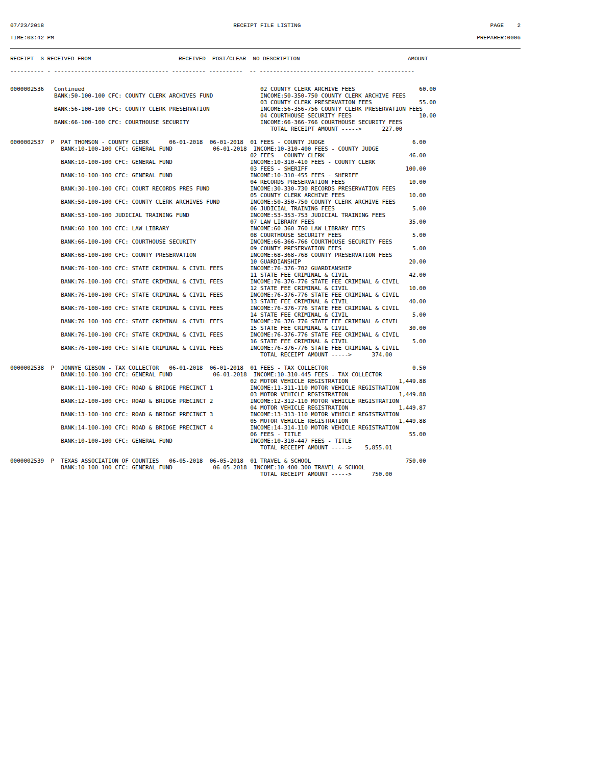07/23/2018 RECEIPT FILE LISTING PAGE 2
TIME:03:42 PM PREPARER:0006
RECEIPT S RECEIVED FROM RECEIVED POST/CLEAR NO DESCRIPTION AMOUNT
---------- - ---------------------------------- ---------- ---------- -- ---------------------------------- -----------
0000002536   Continued                                                    02 COUNTY CLERK ARCHIVE FEES                   60.00
             BANK:50-100-100 CFC: COUNTY CLERK ARCHIVES FUND              INCOME:50-350-750 COUNTY CLERK ARCHIVE FEES
                                                                          03 COUNTY CLERK PRESERVATION FEES              55.00
             BANK:56-100-100 CFC: COUNTY CLERK PRESERVATION               INCOME:56-356-756 COUNTY CLERK PRESERVATION FEES
                                                                          04 COURTHOUSE SECURITY FEES                    10.00
             BANK:66-100-100 CFC: COURTHOUSE SECURITY                     INCOME:66-366-766 COURTHOUSE SECURITY FEES
                                                                             TOTAL RECEIPT AMOUNT ----->      227.00

0000002537  P  PAT THOMSON - COUNTY CLERK      06-01-2018  06-01-2018  01 FEES - COUNTY JUDGE                          6.00
               BANK:10-100-100 CFC: GENERAL FUND            06-01-2018  INCOME:10-310-400 FEES - COUNTY JUDGE
                                                                       02 FEES - COUNTY CLERK                         46.00
               BANK:10-100-100 CFC: GENERAL FUND                       INCOME:10-310-410 FEES - COUNTY CLERK
                                                                       03 FEES - SHERIFF                             100.00
               BANK:10-100-100 CFC: GENERAL FUND                       INCOME:10-310-455 FEES - SHERIFF
                                                                       04 RECORDS PRESERVATION FEES                   10.00
               BANK:30-100-100 CFC: COURT RECORDS PRES FUND            INCOME:30-330-730 RECORDS PRESERVATION FEES
                                                                       05 COUNTY CLERK ARCHIVE FEES                   10.00
               BANK:50-100-100 CFC: COUNTY CLERK ARCHIVES FUND         INCOME:50-350-750 COUNTY CLERK ARCHIVE FEES
                                                                       06 JUDICIAL TRAINING FEES                       5.00
               BANK:53-100-100 JUDICIAL TRAINING FUND                  INCOME:53-353-753 JUDICIAL TRAINING FEES
                                                                       07 LAW LIBRARY FEES                            35.00
               BANK:60-100-100 CFC: LAW LIBRARY                        INCOME:60-360-760 LAW LIBRARY FEES
                                                                       08 COURTHOUSE SECURITY FEES                     5.00
               BANK:66-100-100 CFC: COURTHOUSE SECURITY                INCOME:66-366-766 COURTHOUSE SECURITY FEES
                                                                       09 COUNTY PRESERVATION FEES                     5.00
               BANK:68-100-100 CFC: COUNTY PRESERVATION                INCOME:68-368-768 COUNTY PRESERVATION FEES
                                                                       10 GUARDIANSHIP                                20.00
               BANK:76-100-100 CFC: STATE CRIMINAL & CIVIL FEES        INCOME:76-376-702 GUARDIANSHIP
                                                                       11 STATE FEE CRIMINAL & CIVIL                  42.00
               BANK:76-100-100 CFC: STATE CRIMINAL & CIVIL FEES        INCOME:76-376-776 STATE FEE CRIMINAL & CIVIL
                                                                       12 STATE FEE CRIMINAL & CIVIL                  10.00
               BANK:76-100-100 CFC: STATE CRIMINAL & CIVIL FEES        INCOME:76-376-776 STATE FEE CRIMINAL & CIVIL
                                                                       13 STATE FEE CRIMINAL & CIVIL                  40.00
               BANK:76-100-100 CFC: STATE CRIMINAL & CIVIL FEES        INCOME:76-376-776 STATE FEE CRIMINAL & CIVIL
                                                                       14 STATE FEE CRIMINAL & CIVIL                   5.00
               BANK:76-100-100 CFC: STATE CRIMINAL & CIVIL FEES        INCOME:76-376-776 STATE FEE CRIMINAL & CIVIL
                                                                       15 STATE FEE CRIMINAL & CIVIL                  30.00
               BANK:76-100-100 CFC: STATE CRIMINAL & CIVIL FEES        INCOME:76-376-776 STATE FEE CRIMINAL & CIVIL
                                                                       16 STATE FEE CRIMINAL & CIVIL                   5.00
               BANK:76-100-100 CFC: STATE CRIMINAL & CIVIL FEES        INCOME:76-376-776 STATE FEE CRIMINAL & CIVIL
                                                                          TOTAL RECEIPT AMOUNT ----->      374.00

0000002538  P  JONNYE GIBSON - TAX COLLECTOR   06-01-2018  06-01-2018  01 FEES - TAX COLLECTOR                         0.50
               BANK:10-100-100 CFC: GENERAL FUND            06-01-2018  INCOME:10-310-445 FEES - TAX COLLECTOR
                                                                       02 MOTOR VEHICLE REGISTRATION               1,449.88
               BANK:11-100-100 CFC: ROAD & BRIDGE PRECINCT 1           INCOME:11-311-110 MOTOR VEHICLE REGISTRATION
                                                                       03 MOTOR VEHICLE REGISTRATION               1,449.88
               BANK:12-100-100 CFC: ROAD & BRIDGE PRECINCT 2           INCOME:12-312-110 MOTOR VEHICLE REGISTRATION
                                                                       04 MOTOR VEHICLE REGISTRATION               1,449.87
               BANK:13-100-100 CFC: ROAD & BRIDGE PRECINCT 3           INCOME:13-313-110 MOTOR VEHICLE REGISTRATION
                                                                       05 MOTOR VEHICLE REGISTRATION               1,449.88
               BANK:14-100-100 CFC: ROAD & BRIDGE PRECINCT 4           INCOME:14-314-110 MOTOR VEHICLE REGISTRATION
                                                                       06 FEES - TITLE                                55.00
               BANK:10-100-100 CFC: GENERAL FUND                       INCOME:10-310-447 FEES - TITLE
                                                                          TOTAL RECEIPT AMOUNT ----->    5,855.01

0000002539  P  TEXAS ASSOCIATION OF COUNTIES   06-05-2018  06-05-2018  01 TRAVEL & SCHOOL                            750.00
               BANK:10-100-100 CFC: GENERAL FUND            06-05-2018  INCOME:10-400-300 TRAVEL & SCHOOL
                                                                          TOTAL RECEIPT AMOUNT ----->      750.00